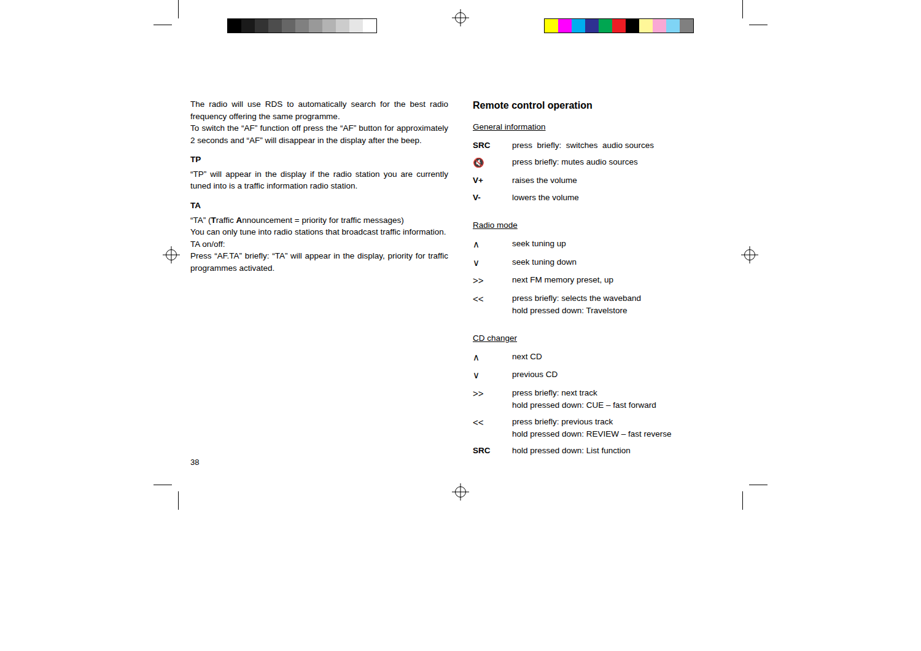The radio will use RDS to automatically search for the best radio frequency offering the same programme.
To switch the “AF” function off press the “AF” button for approximately 2 seconds and “AF” will disappear in the display after the beep.
TP
“TP” will appear in the display if the radio station you are currently tuned into is a traffic information radio station.
TA
“TA” (Traffic Announcement = priority for traffic messages)
You can only tune into radio stations that broadcast traffic information.
TA on/off:
Press “AF.TA” briefly: “TA” will appear in the display, priority for traffic programmes activated.
Remote control operation
General information
| SRC | press briefly: switches audio sources |
| 🔇 | press briefly: mutes audio sources |
| V+ | raises the volume |
| V- | lowers the volume |
Radio mode
| ∧ | seek tuning up |
| ∨ | seek tuning down |
| >> | next FM memory preset, up |
| << | press briefly: selects the waveband hold pressed down: Travelstore |
CD changer
| ∧ | next CD |
| ∨ | previous CD |
| >> | press briefly: next track hold pressed down: CUE – fast forward |
| << | press briefly: previous track hold pressed down: REVIEW – fast reverse |
| SRC | hold pressed down: List function |
38